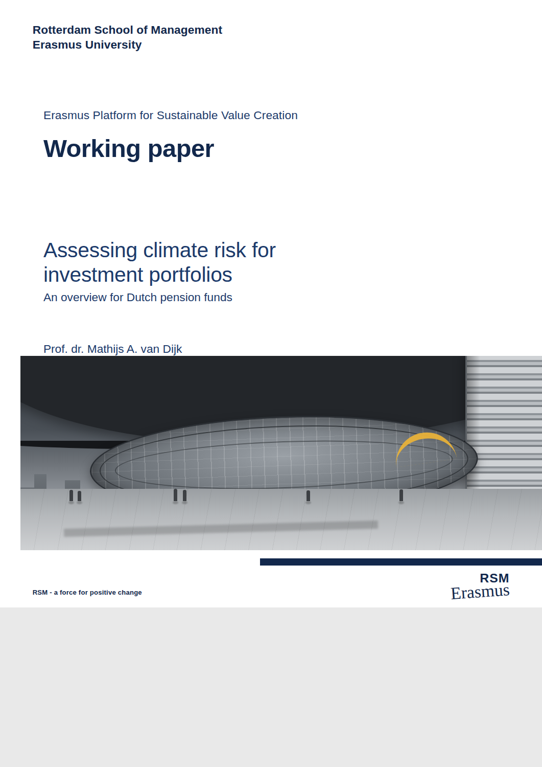Rotterdam School of Management
Erasmus University
Erasmus Platform for Sustainable Value Creation
Working paper
Assessing climate risk for
investment portfolios
An overview for Dutch pension funds
Prof. dr. Mathijs A. van Dijk
ROTTERDAM BLAAK
RSM - a force for positive change
RSM Erasmus